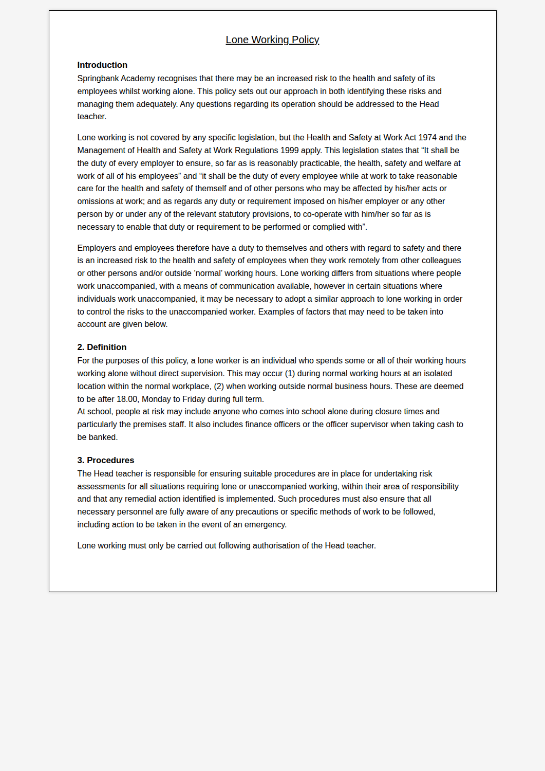Lone Working Policy
Introduction
Springbank Academy recognises that there may be an increased risk to the health and safety of its employees whilst working alone. This policy sets out our approach in both identifying these risks and managing them adequately. Any questions regarding its operation should be addressed to the Head teacher.
Lone working is not covered by any specific legislation, but the Health and Safety at Work Act 1974 and the Management of Health and Safety at Work Regulations 1999 apply. This legislation states that “It shall be the duty of every employer to ensure, so far as is reasonably practicable, the health, safety and welfare at work of all of his employees” and “it shall be the duty of every employee while at work to take reasonable care for the health and safety of themself and of other persons who may be affected by his/her acts or omissions at work; and as regards any duty or requirement imposed on his/her employer or any other person by or under any of the relevant statutory provisions, to co-operate with him/her so far as is necessary to enable that duty or requirement to be performed or complied with”.
Employers and employees therefore have a duty to themselves and others with regard to safety and there is an increased risk to the health and safety of employees when they work remotely from other colleagues or other persons and/or outside ’normal’ working hours. Lone working differs from situations where people work unaccompanied, with a means of communication available, however in certain situations where individuals work unaccompanied, it may be necessary to adopt a similar approach to lone working in order to control the risks to the unaccompanied worker. Examples of factors that may need to be taken into account are given below.
2. Definition
For the purposes of this policy, a lone worker is an individual who spends some or all of their working hours working alone without direct supervision. This may occur (1) during normal working hours at an isolated location within the normal workplace, (2) when working outside normal business hours. These are deemed to be after 18.00, Monday to Friday during full term.
At school, people at risk may include anyone who comes into school alone during closure times and particularly the premises staff. It also includes finance officers or the officer supervisor when taking cash to be banked.
3. Procedures
The Head teacher is responsible for ensuring suitable procedures are in place for undertaking risk assessments for all situations requiring lone or unaccompanied working, within their area of responsibility and that any remedial action identified is implemented. Such procedures must also ensure that all necessary personnel are fully aware of any precautions or specific methods of work to be followed, including action to be taken in the event of an emergency.
Lone working must only be carried out following authorisation of the Head teacher.